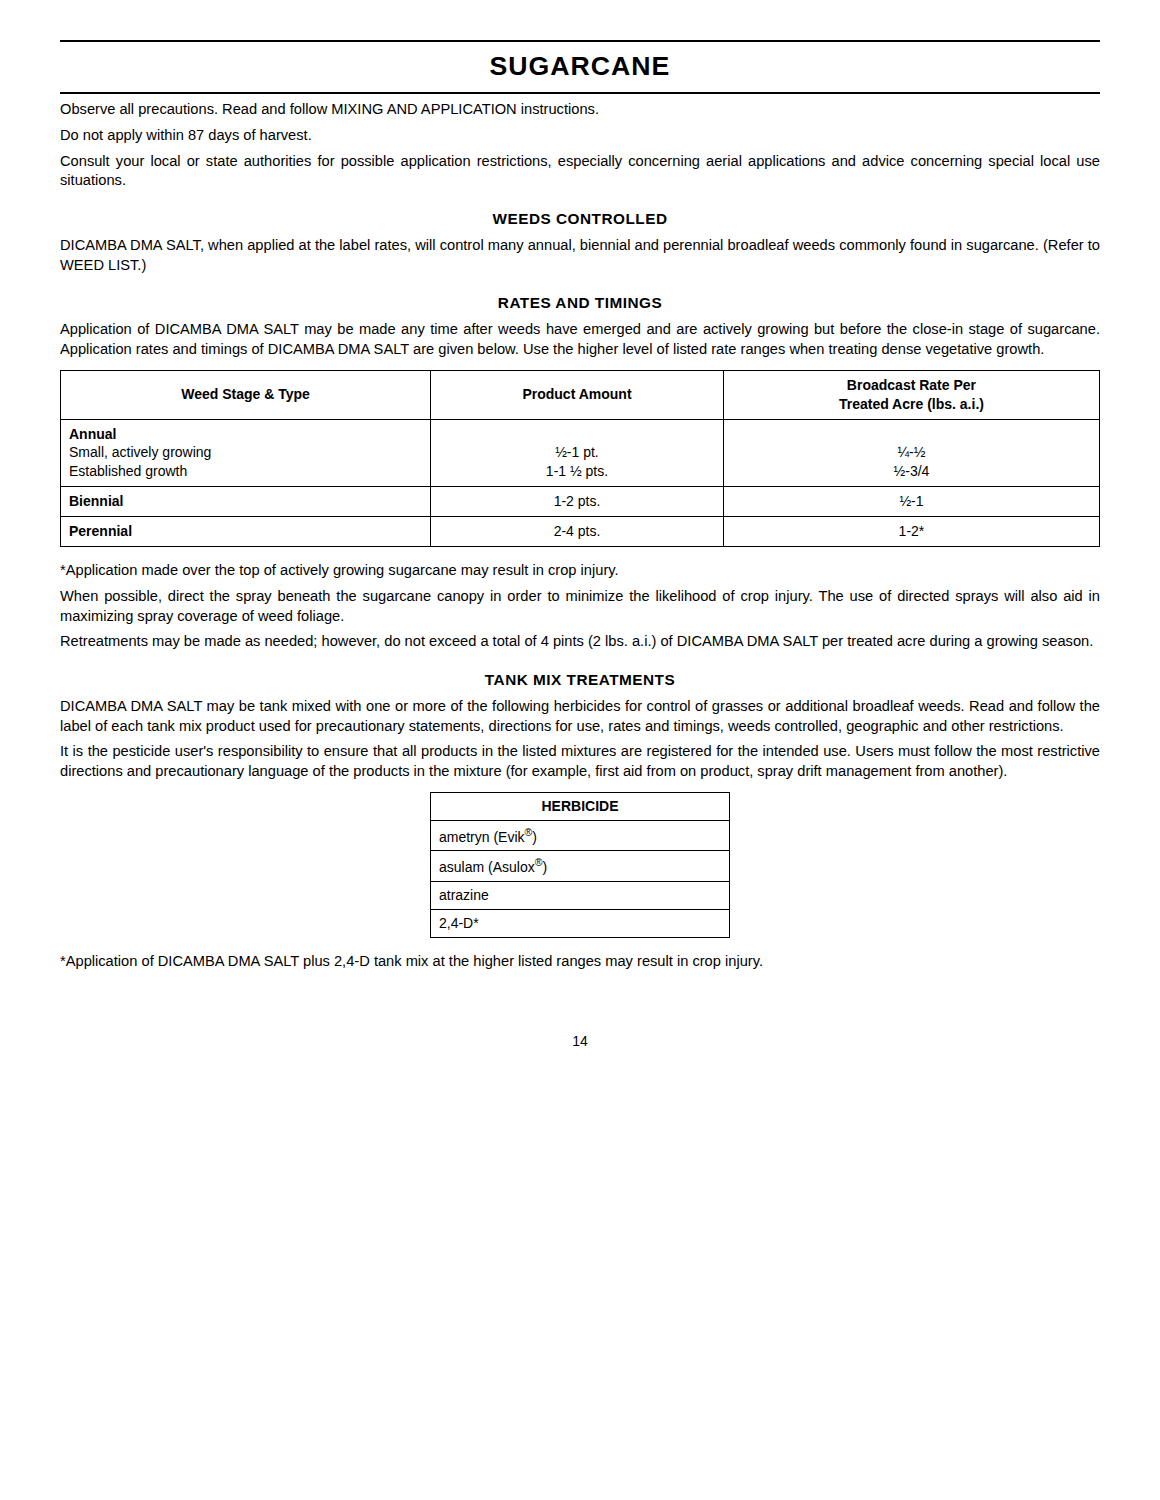SUGARCANE
Observe all precautions. Read and follow MIXING AND APPLICATION instructions.
Do not apply within 87 days of harvest.
Consult your local or state authorities for possible application restrictions, especially concerning aerial applications and advice concerning special local use situations.
WEEDS CONTROLLED
DICAMBA DMA SALT, when applied at the label rates, will control many annual, biennial and perennial broadleaf weeds commonly found in sugarcane. (Refer to WEED LIST.)
RATES AND TIMINGS
Application of DICAMBA DMA SALT may be made any time after weeds have emerged and are actively growing but before the close-in stage of sugarcane. Application rates and timings of DICAMBA DMA SALT are given below. Use the higher level of listed rate ranges when treating dense vegetative growth.
| Weed Stage & Type | Product Amount | Broadcast Rate Per Treated Acre (lbs. a.i.) |
| --- | --- | --- |
| Annual Small, actively growing Established growth | ½-1 pt. 1-1 ½ pts. | ¼-½ ½-3/4 |
| Biennial | 1-2 pts. | ½-1 |
| Perennial | 2-4 pts. | 1-2* |
*Application made over the top of actively growing sugarcane may result in crop injury.
When possible, direct the spray beneath the sugarcane canopy in order to minimize the likelihood of crop injury. The use of directed sprays will also aid in maximizing spray coverage of weed foliage.
Retreatments may be made as needed; however, do not exceed a total of 4 pints (2 lbs. a.i.) of DICAMBA DMA SALT per treated acre during a growing season.
TANK MIX TREATMENTS
DICAMBA DMA SALT may be tank mixed with one or more of the following herbicides for control of grasses or additional broadleaf weeds. Read and follow the label of each tank mix product used for precautionary statements, directions for use, rates and timings, weeds controlled, geographic and other restrictions.
It is the pesticide user's responsibility to ensure that all products in the listed mixtures are registered for the intended use. Users must follow the most restrictive directions and precautionary language of the products in the mixture (for example, first aid from on product, spray drift management from another).
| HERBICIDE |
| --- |
| ametryn (Evik ® ) |
| asulam (Asulox ® ) |
| atrazine |
| 2,4-D* |
*Application of DICAMBA DMA SALT plus 2,4-D tank mix at the higher listed ranges may result in crop injury.
14